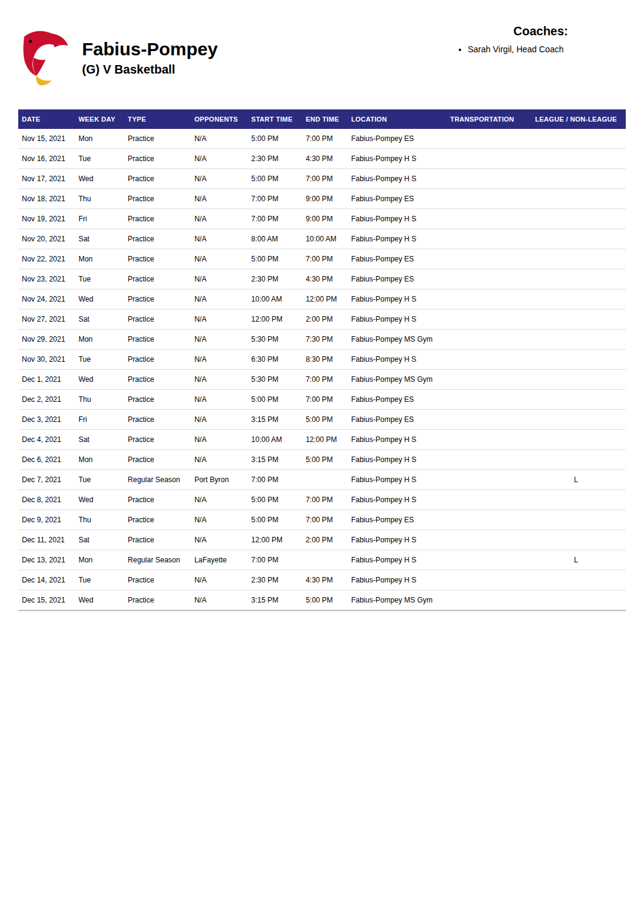Fabius-Pompey
(G) V Basketball
Coaches:
Sarah Virgil, Head Coach
| DATE | WEEK DAY | TYPE | OPPONENTS | START TIME | END TIME | LOCATION | TRANSPORTATION | LEAGUE / NON-LEAGUE |
| --- | --- | --- | --- | --- | --- | --- | --- | --- |
| Nov 15, 2021 | Mon | Practice | N/A | 5:00 PM | 7:00 PM | Fabius-Pompey ES | | |
| Nov 16, 2021 | Tue | Practice | N/A | 2:30 PM | 4:30 PM | Fabius-Pompey H S | | |
| Nov 17, 2021 | Wed | Practice | N/A | 5:00 PM | 7:00 PM | Fabius-Pompey H S | | |
| Nov 18, 2021 | Thu | Practice | N/A | 7:00 PM | 9:00 PM | Fabius-Pompey ES | | |
| Nov 19, 2021 | Fri | Practice | N/A | 7:00 PM | 9:00 PM | Fabius-Pompey H S | | |
| Nov 20, 2021 | Sat | Practice | N/A | 8:00 AM | 10:00 AM | Fabius-Pompey H S | | |
| Nov 22, 2021 | Mon | Practice | N/A | 5:00 PM | 7:00 PM | Fabius-Pompey ES | | |
| Nov 23, 2021 | Tue | Practice | N/A | 2:30 PM | 4:30 PM | Fabius-Pompey ES | | |
| Nov 24, 2021 | Wed | Practice | N/A | 10:00 AM | 12:00 PM | Fabius-Pompey H S | | |
| Nov 27, 2021 | Sat | Practice | N/A | 12:00 PM | 2:00 PM | Fabius-Pompey H S | | |
| Nov 29, 2021 | Mon | Practice | N/A | 5:30 PM | 7:30 PM | Fabius-Pompey MS Gym | | |
| Nov 30, 2021 | Tue | Practice | N/A | 6:30 PM | 8:30 PM | Fabius-Pompey H S | | |
| Dec 1, 2021 | Wed | Practice | N/A | 5:30 PM | 7:00 PM | Fabius-Pompey MS Gym | | |
| Dec 2, 2021 | Thu | Practice | N/A | 5:00 PM | 7:00 PM | Fabius-Pompey ES | | |
| Dec 3, 2021 | Fri | Practice | N/A | 3:15 PM | 5:00 PM | Fabius-Pompey ES | | |
| Dec 4, 2021 | Sat | Practice | N/A | 10:00 AM | 12:00 PM | Fabius-Pompey H S | | |
| Dec 6, 2021 | Mon | Practice | N/A | 3:15 PM | 5:00 PM | Fabius-Pompey H S | | |
| Dec 7, 2021 | Tue | Regular Season | Port Byron | 7:00 PM | | Fabius-Pompey H S | | L |
| Dec 8, 2021 | Wed | Practice | N/A | 5:00 PM | 7:00 PM | Fabius-Pompey H S | | |
| Dec 9, 2021 | Thu | Practice | N/A | 5:00 PM | 7:00 PM | Fabius-Pompey ES | | |
| Dec 11, 2021 | Sat | Practice | N/A | 12:00 PM | 2:00 PM | Fabius-Pompey H S | | |
| Dec 13, 2021 | Mon | Regular Season | LaFayette | 7:00 PM | | Fabius-Pompey H S | | L |
| Dec 14, 2021 | Tue | Practice | N/A | 2:30 PM | 4:30 PM | Fabius-Pompey H S | | |
| Dec 15, 2021 | Wed | Practice | N/A | 3:15 PM | 5:00 PM | Fabius-Pompey MS Gym | | |